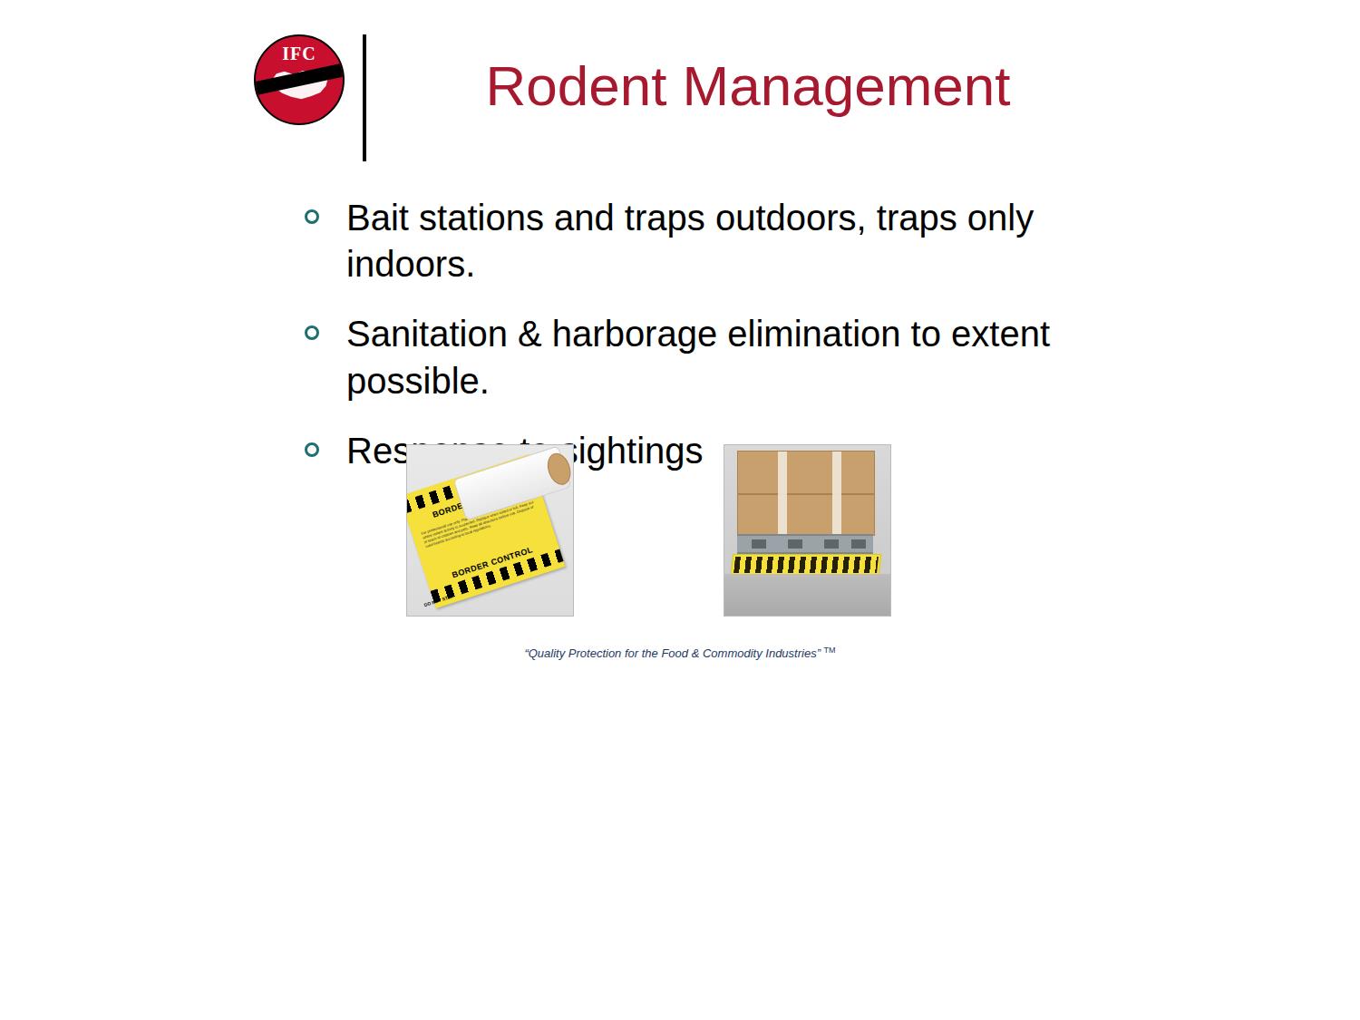IFC
Rodent Management
Bait stations and traps outdoors, traps only indoors.
Sanitation & harborage elimination to extent possible.
Response to sightings
BORDER CONTROL
For professional use only. Place board on floor along walls and in corners where rodent activity is suspected. Replace when soiled or full. Keep out of reach of children and pets. Read all directions before use. Dispose of used boards according to local regulations.
BORDER CONTROL
DO NOT STEP
“Quality Protection for the Food & Commodity Industries” TM